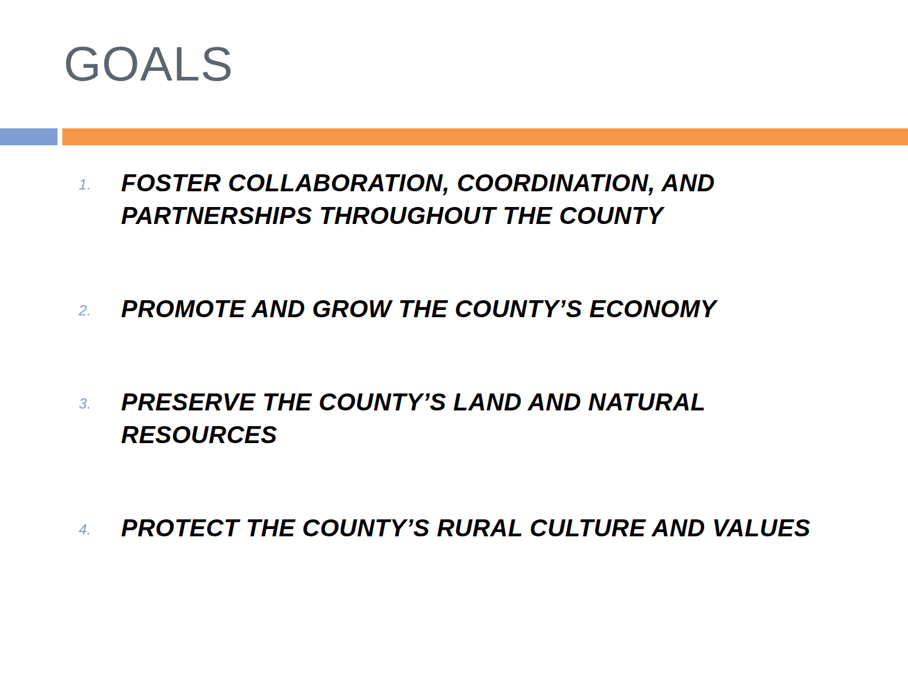GOALS
FOSTER COLLABORATION, COORDINATION, AND PARTNERSHIPS THROUGHOUT THE COUNTY
PROMOTE AND GROW THE COUNTY’S ECONOMY
PRESERVE THE COUNTY’S LAND AND NATURAL RESOURCES
PROTECT THE COUNTY’S RURAL CULTURE AND VALUES